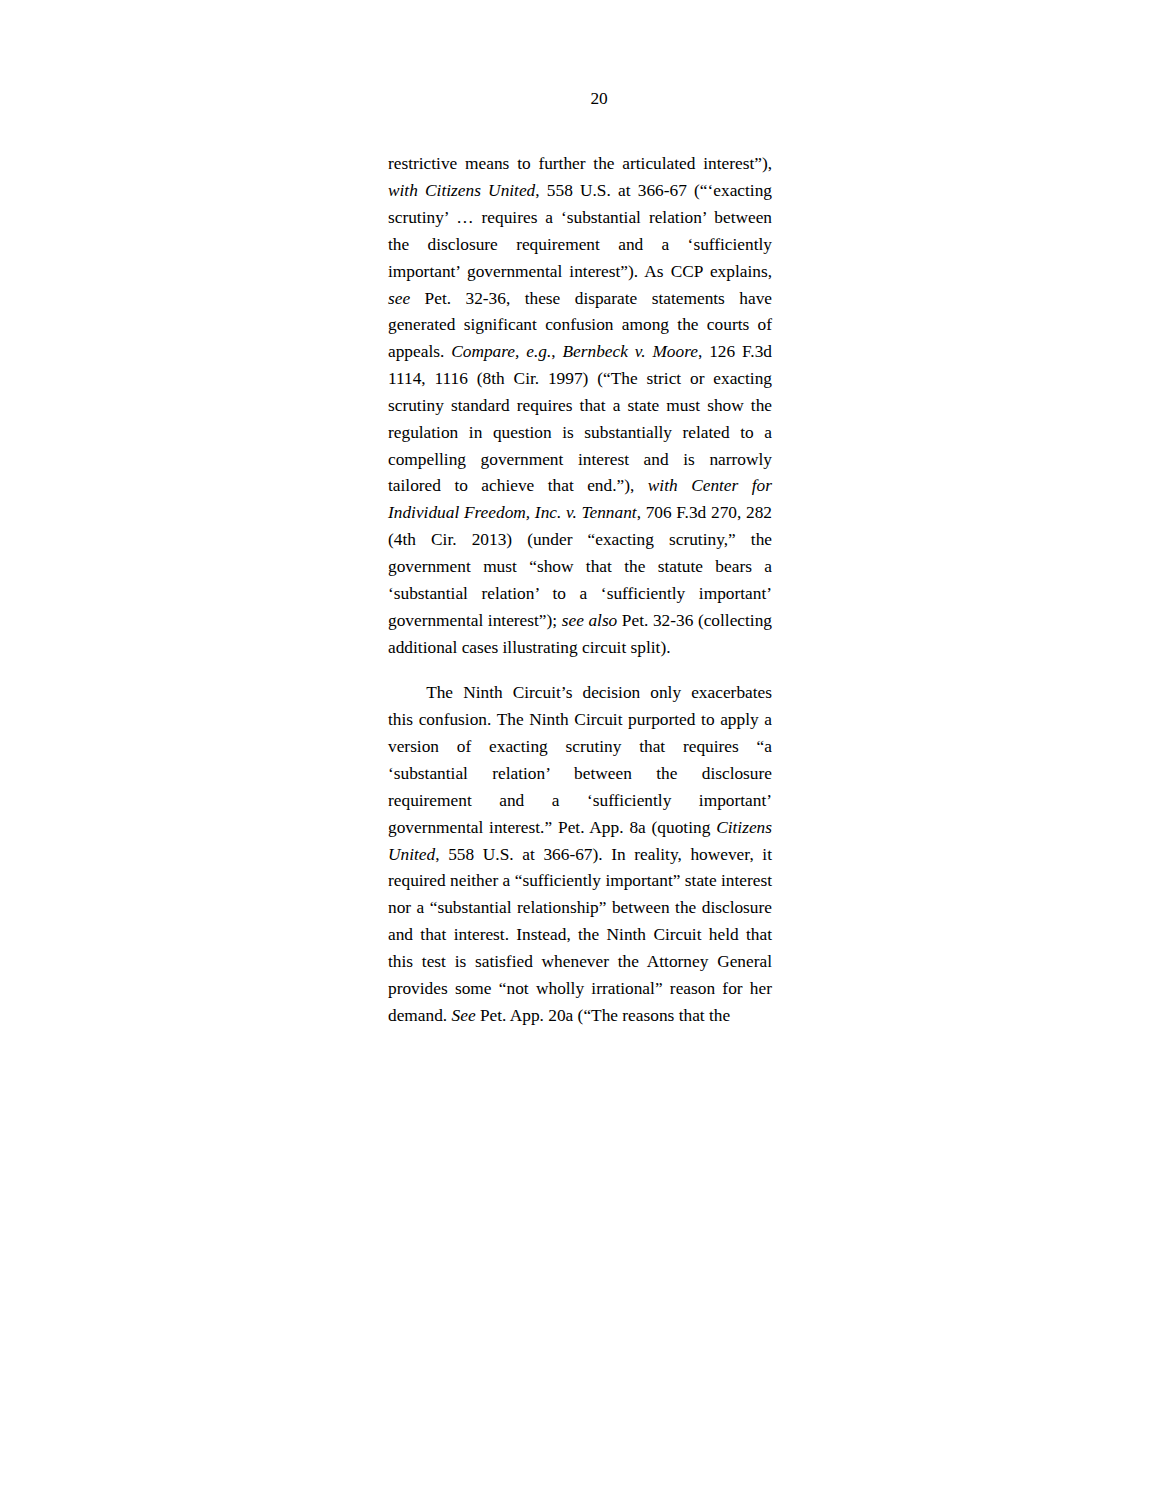20
restrictive means to further the articulated interest”), with Citizens United, 558 U.S. at 366-67 (“‘exacting scrutiny’ … requires a ‘substantial relation’ between the disclosure requirement and a ‘sufficiently important’ governmental interest”). As CCP explains, see Pet. 32-36, these disparate statements have generated significant confusion among the courts of appeals. Compare, e.g., Bernbeck v. Moore, 126 F.3d 1114, 1116 (8th Cir. 1997) (“The strict or exacting scrutiny standard requires that a state must show the regulation in question is substantially related to a compelling government interest and is narrowly tailored to achieve that end.”), with Center for Individual Freedom, Inc. v. Tennant, 706 F.3d 270, 282 (4th Cir. 2013) (under “exacting scrutiny,” the government must “show that the statute bears a ‘substantial relation’ to a ‘sufficiently important’ governmental interest”); see also Pet. 32-36 (collecting additional cases illustrating circuit split).
The Ninth Circuit’s decision only exacerbates this confusion. The Ninth Circuit purported to apply a version of exacting scrutiny that requires “a ‘substantial relation’ between the disclosure requirement and a ‘sufficiently important’ governmental interest.” Pet. App. 8a (quoting Citizens United, 558 U.S. at 366-67). In reality, however, it required neither a “sufficiently important” state interest nor a “substantial relationship” between the disclosure and that interest. Instead, the Ninth Circuit held that this test is satisfied whenever the Attorney General provides some “not wholly irrational” reason for her demand. See Pet. App. 20a (“The reasons that the